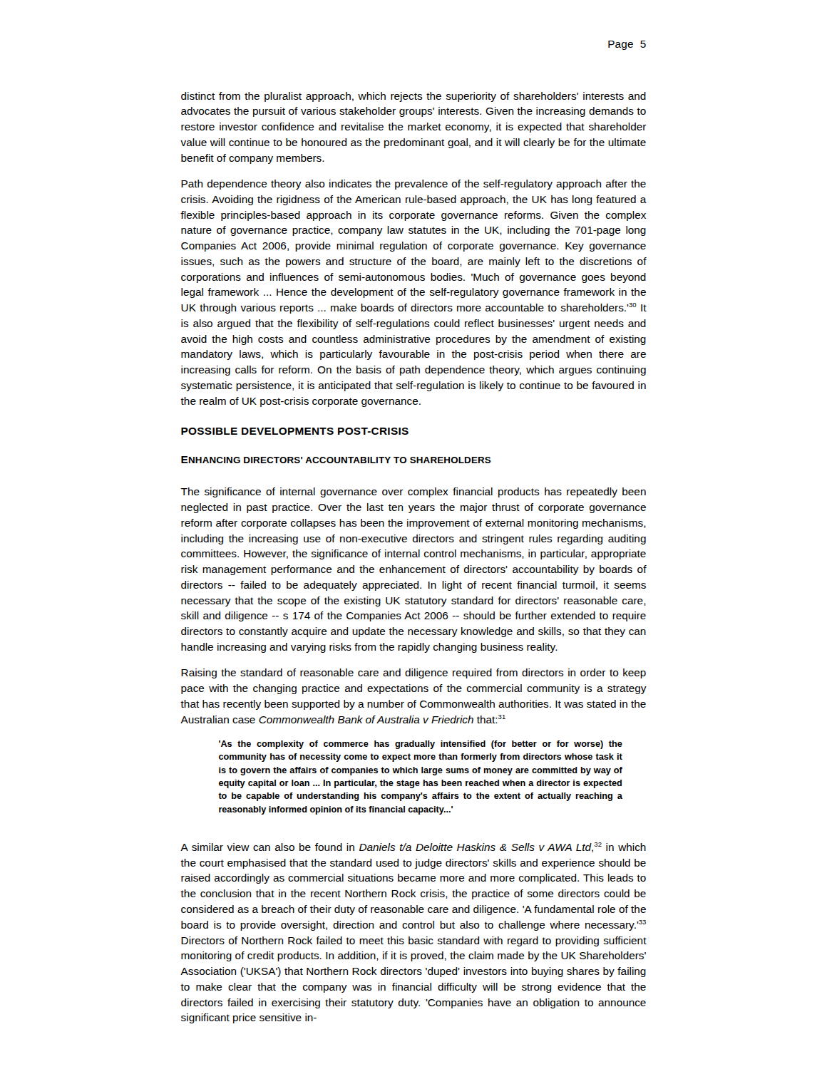Page 5
distinct from the pluralist approach, which rejects the superiority of shareholders' interests and advocates the pursuit of various stakeholder groups' interests. Given the increasing demands to restore investor confidence and revitalise the market economy, it is expected that shareholder value will continue to be honoured as the predominant goal, and it will clearly be for the ultimate benefit of company members.
Path dependence theory also indicates the prevalence of the self-regulatory approach after the crisis. Avoiding the rigidness of the American rule-based approach, the UK has long featured a flexible principles-based approach in its corporate governance reforms. Given the complex nature of governance practice, company law statutes in the UK, including the 701-page long Companies Act 2006, provide minimal regulation of corporate governance. Key governance issues, such as the powers and structure of the board, are mainly left to the discretions of corporations and influences of semi-autonomous bodies. 'Much of governance goes beyond legal framework ... Hence the development of the self-regulatory governance framework in the UK through various reports ... make boards of directors more accountable to shareholders.'30 It is also argued that the flexibility of self-regulations could reflect businesses' urgent needs and avoid the high costs and countless administrative procedures by the amendment of existing mandatory laws, which is particularly favourable in the post-crisis period when there are increasing calls for reform. On the basis of path dependence theory, which argues continuing systematic persistence, it is anticipated that self-regulation is likely to continue to be favoured in the realm of UK post-crisis corporate governance.
POSSIBLE DEVELOPMENTS POST-CRISIS
ENHANCING DIRECTORS' ACCOUNTABILITY TO SHAREHOLDERS
The significance of internal governance over complex financial products has repeatedly been neglected in past practice. Over the last ten years the major thrust of corporate governance reform after corporate collapses has been the improvement of external monitoring mechanisms, including the increasing use of non-executive directors and stringent rules regarding auditing committees. However, the significance of internal control mechanisms, in particular, appropriate risk management performance and the enhancement of directors' accountability by boards of directors -- failed to be adequately appreciated. In light of recent financial turmoil, it seems necessary that the scope of the existing UK statutory standard for directors' reasonable care, skill and diligence -- s 174 of the Companies Act 2006 -- should be further extended to require directors to constantly acquire and update the necessary knowledge and skills, so that they can handle increasing and varying risks from the rapidly changing business reality.
Raising the standard of reasonable care and diligence required from directors in order to keep pace with the changing practice and expectations of the commercial community is a strategy that has recently been supported by a number of Commonwealth authorities. It was stated in the Australian case Commonwealth Bank of Australia v Friedrich that:31
'As the complexity of commerce has gradually intensified (for better or for worse) the community has of necessity come to expect more than formerly from directors whose task it is to govern the affairs of companies to which large sums of money are committed by way of equity capital or loan ... In particular, the stage has been reached when a director is expected to be capable of understanding his company's affairs to the extent of actually reaching a reasonably informed opinion of its financial capacity...'
A similar view can also be found in Daniels t/a Deloitte Haskins & Sells v AWA Ltd,32 in which the court emphasised that the standard used to judge directors' skills and experience should be raised accordingly as commercial situations became more and more complicated. This leads to the conclusion that in the recent Northern Rock crisis, the practice of some directors could be considered as a breach of their duty of reasonable care and diligence. 'A fundamental role of the board is to provide oversight, direction and control but also to challenge where necessary.'33 Directors of Northern Rock failed to meet this basic standard with regard to providing sufficient monitoring of credit products. In addition, if it is proved, the claim made by the UK Shareholders' Association ('UKSA') that Northern Rock directors 'duped' investors into buying shares by failing to make clear that the company was in financial difficulty will be strong evidence that the directors failed in exercising their statutory duty. 'Companies have an obligation to announce significant price sensitive in-